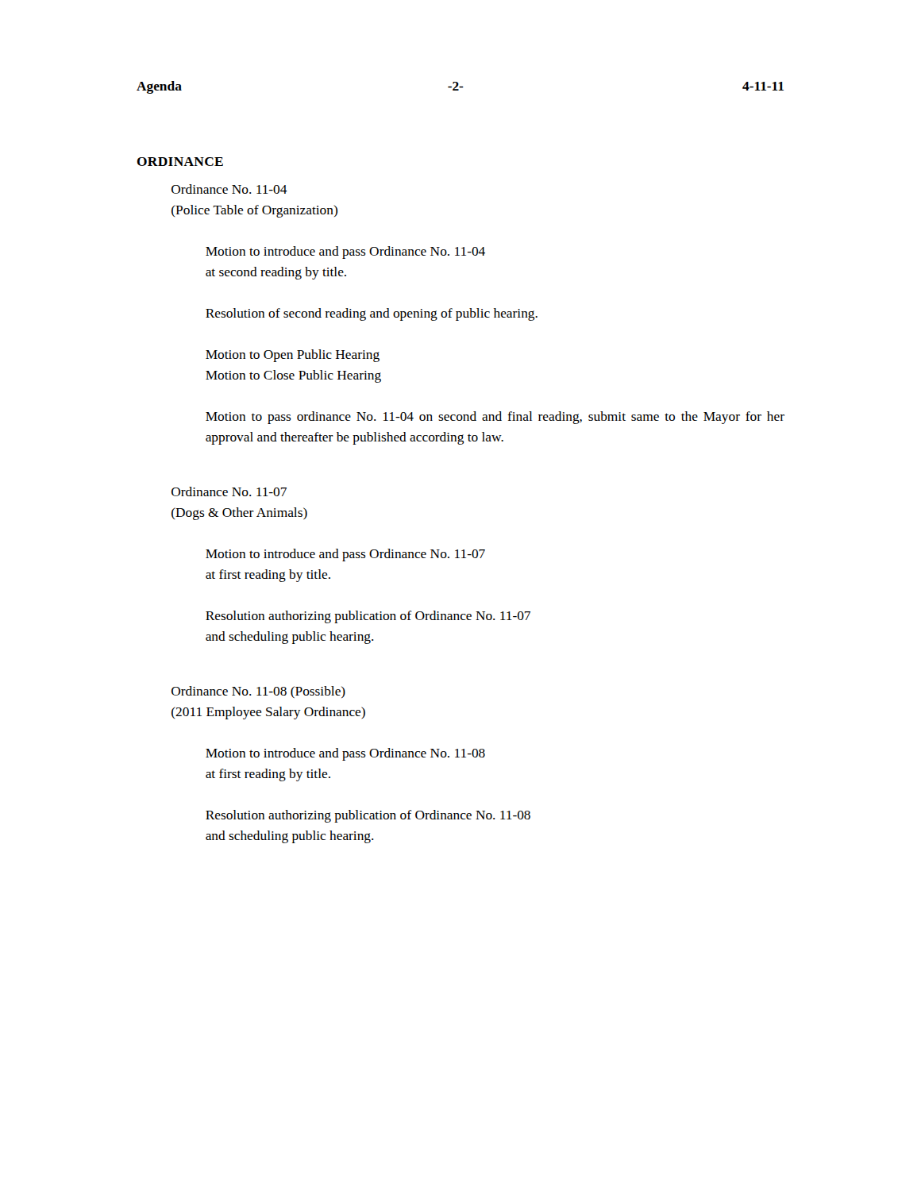Agenda -2- 4-11-11
ORDINANCE
Ordinance No. 11-04
(Police Table of Organization)
Motion to introduce and pass Ordinance No. 11-04
at second reading by title.
Resolution of second reading and opening of public hearing.
Motion to Open Public Hearing
Motion to Close Public Hearing
Motion to pass ordinance No. 11-04 on second and final reading, submit same to the Mayor for her approval and thereafter be published according to law.
Ordinance No. 11-07
(Dogs & Other Animals)
Motion to introduce and pass Ordinance No. 11-07
at first reading by title.
Resolution authorizing publication of Ordinance No. 11-07
and scheduling public hearing.
Ordinance No. 11-08 (Possible)
(2011 Employee Salary Ordinance)
Motion to introduce and pass Ordinance No. 11-08
at first reading by title.
Resolution authorizing publication of Ordinance No. 11-08
and scheduling public hearing.